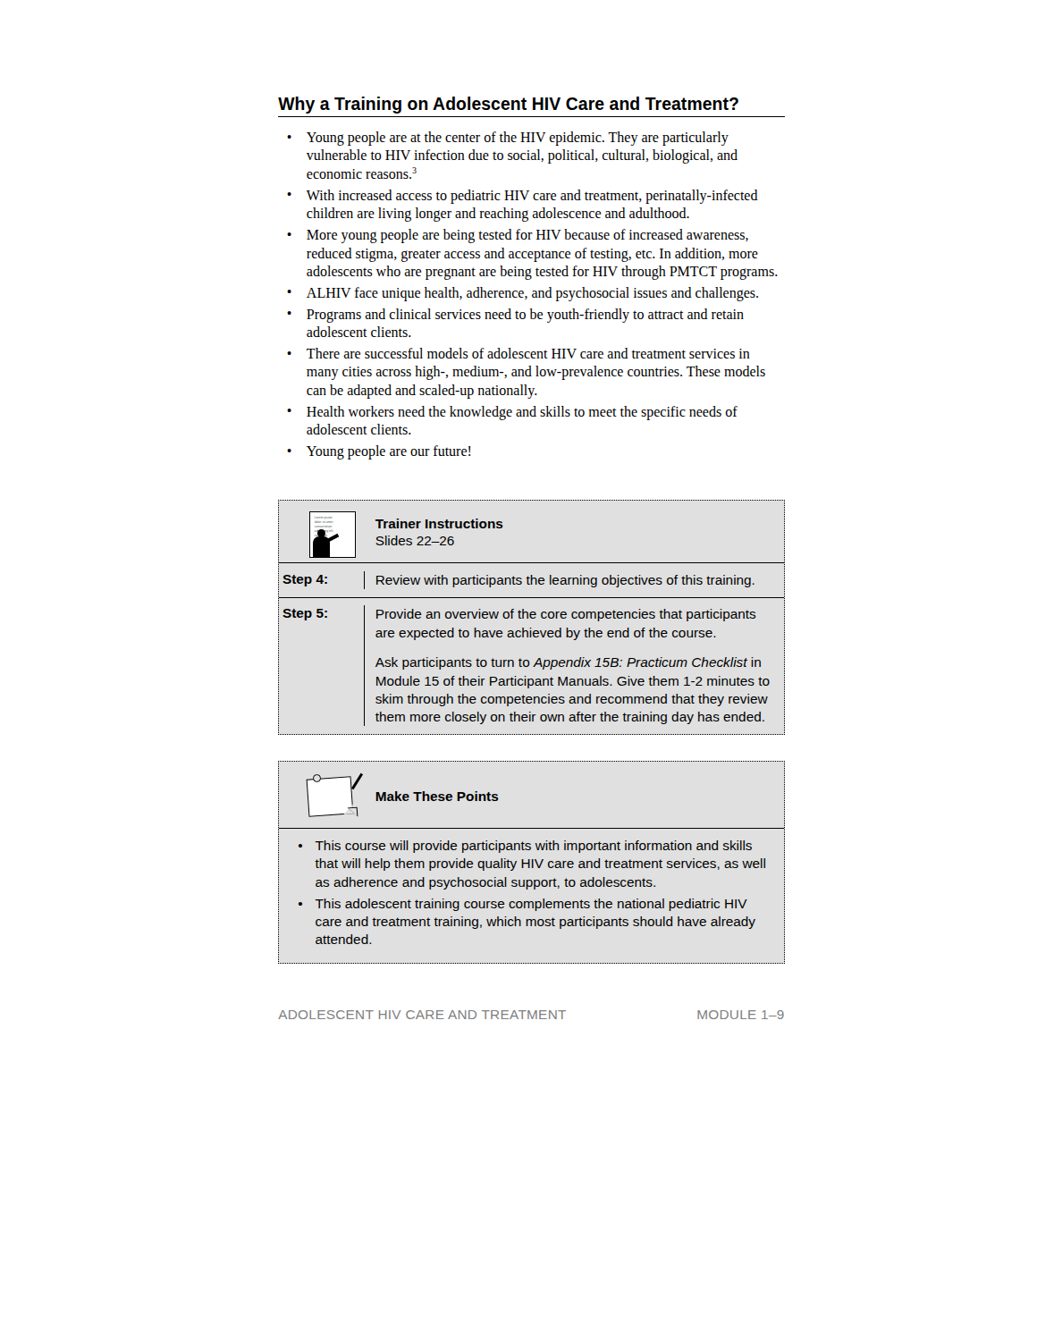Why a Training on Adolescent HIV Care and Treatment?
Young people are at the center of the HIV epidemic. They are particularly vulnerable to HIV infection due to social, political, cultural, biological, and economic reasons.3
With increased access to pediatric HIV care and treatment, perinatally-infected children are living longer and reaching adolescence and adulthood.
More young people are being tested for HIV because of increased awareness, reduced stigma, greater access and acceptance of testing, etc. In addition, more adolescents who are pregnant are being tested for HIV through PMTCT programs.
ALHIV face unique health, adherence, and psychosocial issues and challenges.
Programs and clinical services need to be youth-friendly to attract and retain adolescent clients.
There are successful models of adolescent HIV care and treatment services in many cities across high-, medium-, and low-prevalence countries. These models can be adapted and scaled-up nationally.
Health workers need the knowledge and skills to meet the specific needs of adolescent clients.
Young people are our future!
Lorem ipsum dolor sit amet consectetuer adipiscing elit sed diam
Trainer Instructions
Slides 22–26
Step 4:
Review with participants the learning objectives of this training.
Step 5:
Provide an overview of the core competencies that participants are expected to have achieved by the end of the course.
Ask participants to turn to Appendix 15B: Practicum Checklist in Module 15 of their Participant Manuals. Give them 1-2 minutes to skim through the competencies and recommend that they review them more closely on their own after the training day has ended.
Make These Points
This course will provide participants with important information and skills that will help them provide quality HIV care and treatment services, as well as adherence and psychosocial support, to adolescents.
This adolescent training course complements the national pediatric HIV care and treatment training, which most participants should have already attended.
ADOLESCENT HIV CARE AND TREATMENT MODULE 1–9